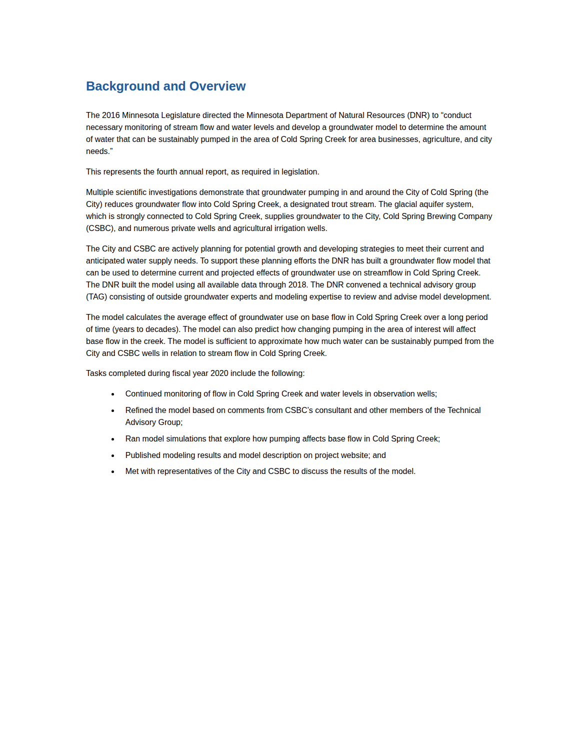Background and Overview
The 2016 Minnesota Legislature directed the Minnesota Department of Natural Resources (DNR) to “conduct necessary monitoring of stream flow and water levels and develop a groundwater model to determine the amount of water that can be sustainably pumped in the area of Cold Spring Creek for area businesses, agriculture, and city needs.”
This represents the fourth annual report, as required in legislation.
Multiple scientific investigations demonstrate that groundwater pumping in and around the City of Cold Spring (the City) reduces groundwater flow into Cold Spring Creek, a designated trout stream. The glacial aquifer system, which is strongly connected to Cold Spring Creek, supplies groundwater to the City, Cold Spring Brewing Company (CSBC), and numerous private wells and agricultural irrigation wells.
The City and CSBC are actively planning for potential growth and developing strategies to meet their current and anticipated water supply needs. To support these planning efforts the DNR has built a groundwater flow model that can be used to determine current and projected effects of groundwater use on streamflow in Cold Spring Creek. The DNR built the model using all available data through 2018. The DNR convened a technical advisory group (TAG) consisting of outside groundwater experts and modeling expertise to review and advise model development.
The model calculates the average effect of groundwater use on base flow in Cold Spring Creek over a long period of time (years to decades). The model can also predict how changing pumping in the area of interest will affect base flow in the creek. The model is sufficient to approximate how much water can be sustainably pumped from the City and CSBC wells in relation to stream flow in Cold Spring Creek.
Tasks completed during fiscal year 2020 include the following:
Continued monitoring of flow in Cold Spring Creek and water levels in observation wells;
Refined the model based on comments from CSBC’s consultant and other members of the Technical Advisory Group;
Ran model simulations that explore how pumping affects base flow in Cold Spring Creek;
Published modeling results and model description on project website; and
Met with representatives of the City and CSBC to discuss the results of the model.